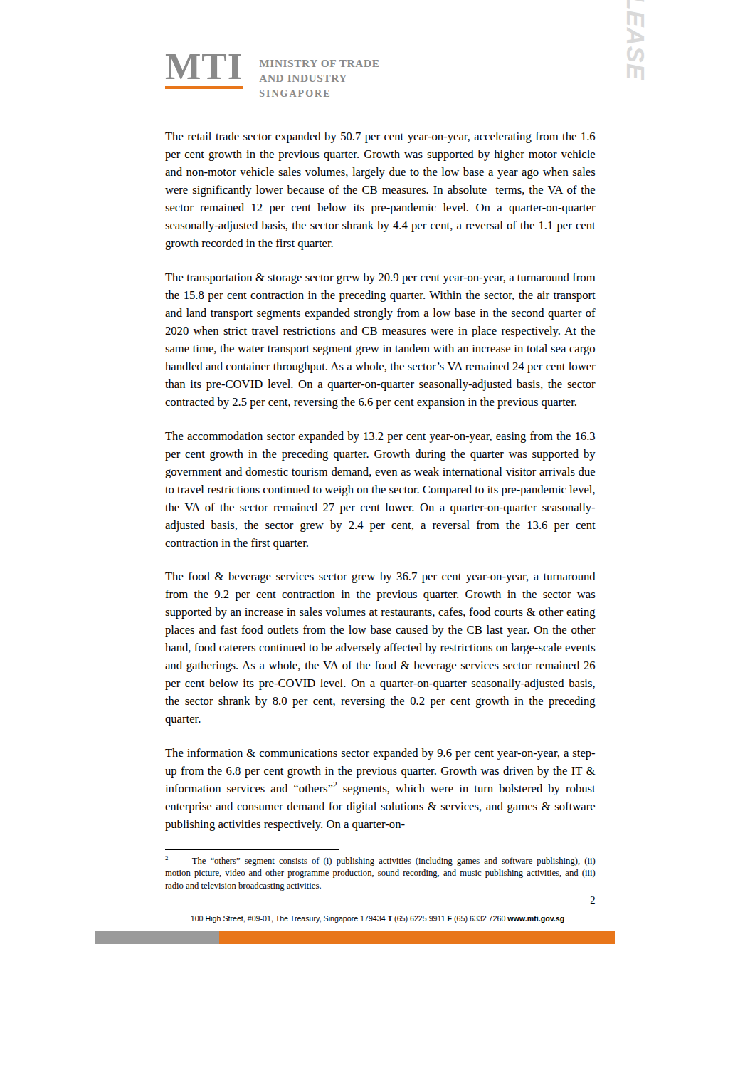MTI
MINISTRY OF TRADE
AND INDUSTRY
SINGAPORE
PRESS RELEASE
The retail trade sector expanded by 50.7 per cent year-on-year, accelerating from the 1.6 per cent growth in the previous quarter. Growth was supported by higher motor vehicle and non-motor vehicle sales volumes, largely due to the low base a year ago when sales were significantly lower because of the CB measures. In absolute terms, the VA of the sector remained 12 per cent below its pre-pandemic level. On a quarter-on-quarter seasonally-adjusted basis, the sector shrank by 4.4 per cent, a reversal of the 1.1 per cent growth recorded in the first quarter.
The transportation & storage sector grew by 20.9 per cent year-on-year, a turnaround from the 15.8 per cent contraction in the preceding quarter. Within the sector, the air transport and land transport segments expanded strongly from a low base in the second quarter of 2020 when strict travel restrictions and CB measures were in place respectively. At the same time, the water transport segment grew in tandem with an increase in total sea cargo handled and container throughput. As a whole, the sector’s VA remained 24 per cent lower than its pre-COVID level. On a quarter-on-quarter seasonally-adjusted basis, the sector contracted by 2.5 per cent, reversing the 6.6 per cent expansion in the previous quarter.
The accommodation sector expanded by 13.2 per cent year-on-year, easing from the 16.3 per cent growth in the preceding quarter. Growth during the quarter was supported by government and domestic tourism demand, even as weak international visitor arrivals due to travel restrictions continued to weigh on the sector. Compared to its pre-pandemic level, the VA of the sector remained 27 per cent lower. On a quarter-on-quarter seasonally-adjusted basis, the sector grew by 2.4 per cent, a reversal from the 13.6 per cent contraction in the first quarter.
The food & beverage services sector grew by 36.7 per cent year-on-year, a turnaround from the 9.2 per cent contraction in the previous quarter. Growth in the sector was supported by an increase in sales volumes at restaurants, cafes, food courts & other eating places and fast food outlets from the low base caused by the CB last year. On the other hand, food caterers continued to be adversely affected by restrictions on large-scale events and gatherings. As a whole, the VA of the food & beverage services sector remained 26 per cent below its pre-COVID level. On a quarter-on-quarter seasonally-adjusted basis, the sector shrank by 8.0 per cent, reversing the 0.2 per cent growth in the preceding quarter.
The information & communications sector expanded by 9.6 per cent year-on-year, a step-up from the 6.8 per cent growth in the previous quarter. Growth was driven by the IT & information services and “others”2 segments, which were in turn bolstered by robust enterprise and consumer demand for digital solutions & services, and games & software publishing activities respectively. On a quarter-on-
2 The “others” segment consists of (i) publishing activities (including games and software publishing), (ii) motion picture, video and other programme production, sound recording, and music publishing activities, and (iii) radio and television broadcasting activities.
2
100 High Street, #09-01, The Treasury, Singapore 179434 T (65) 6225 9911 F (65) 6332 7260 www.mti.gov.sg